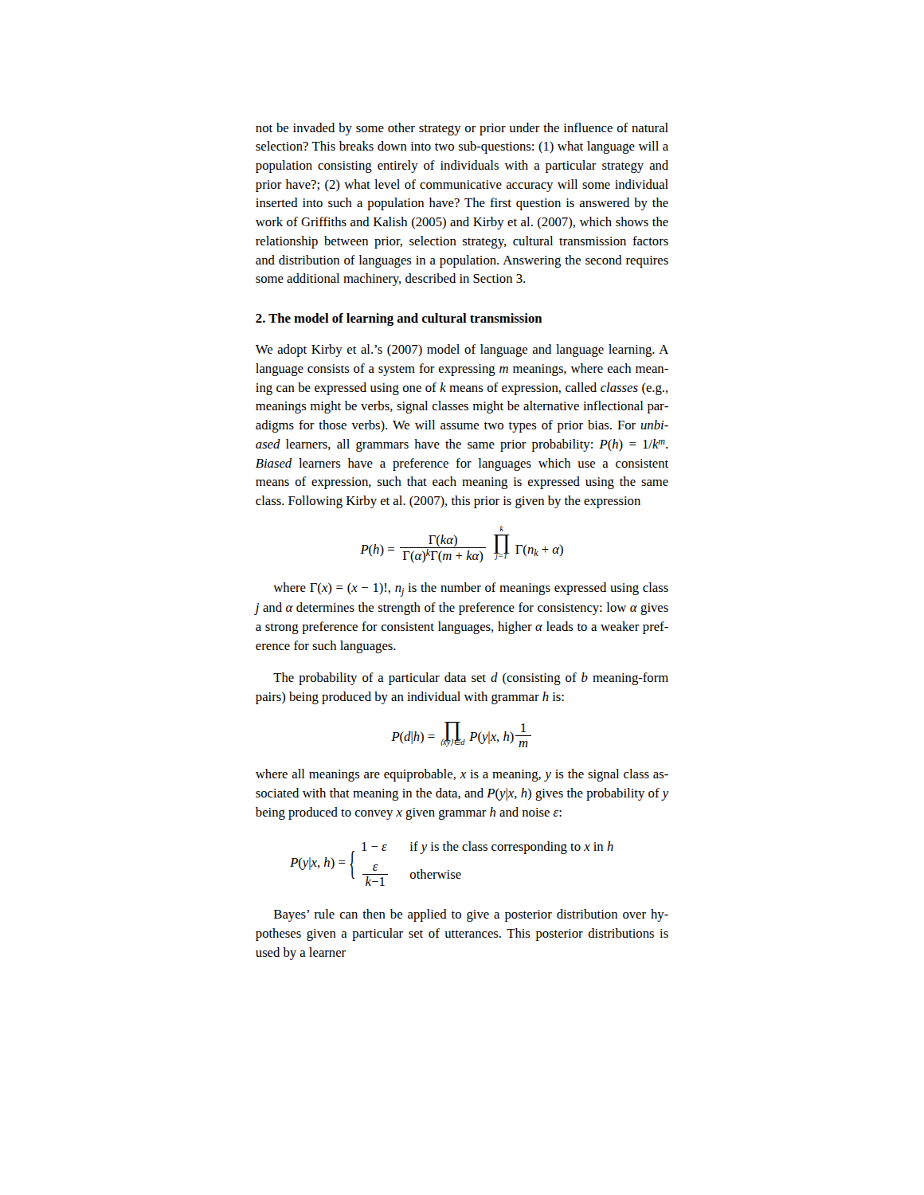not be invaded by some other strategy or prior under the influence of natural selection? This breaks down into two sub-questions: (1) what language will a population consisting entirely of individuals with a particular strategy and prior have?; (2) what level of communicative accuracy will some individual inserted into such a population have? The first question is answered by the work of Griffiths and Kalish (2005) and Kirby et al. (2007), which shows the relationship between prior, selection strategy, cultural transmission factors and distribution of languages in a population. Answering the second requires some additional machinery, described in Section 3.
2. The model of learning and cultural transmission
We adopt Kirby et al.’s (2007) model of language and language learning. A language consists of a system for expressing m meanings, where each meaning can be expressed using one of k means of expression, called classes (e.g., meanings might be verbs, signal classes might be alternative inflectional paradigms for those verbs). We will assume two types of prior bias. For unbiased learners, all grammars have the same prior probability: P(h) = 1/km. Biased learners have a preference for languages which use a consistent means of expression, such that each meaning is expressed using the same class. Following Kirby et al. (2007), this prior is given by the expression
P(h) = Γ(kα) Γ(α)kΓ(m + kα) k∏j=1 Γ(nk + α)
where Γ(x) = (x − 1)!, nj is the number of meanings expressed using class j and α determines the strength of the preference for consistency: low α gives a strong preference for consistent languages, higher α leads to a weaker preference for such languages.
The probability of a particular data set d (consisting of b meaning-form pairs) being produced by an individual with grammar h is:
P(d|h) = ∏⟨xy⟩∈d P(y|x, h)1 m
where all meanings are equiprobable, x is a meaning, y is the signal class associated with that meaning in the data, and P(y|x, h) gives the probability of y being produced to convey x given grammar h and noise ε:
P(y|x, h) = {
| 1 − ε | if y is the class corresponding to x in h |
| ε k −1 | otherwise |
Bayes’ rule can then be applied to give a posterior distribution over hypotheses given a particular set of utterances. This posterior distributions is used by a learner